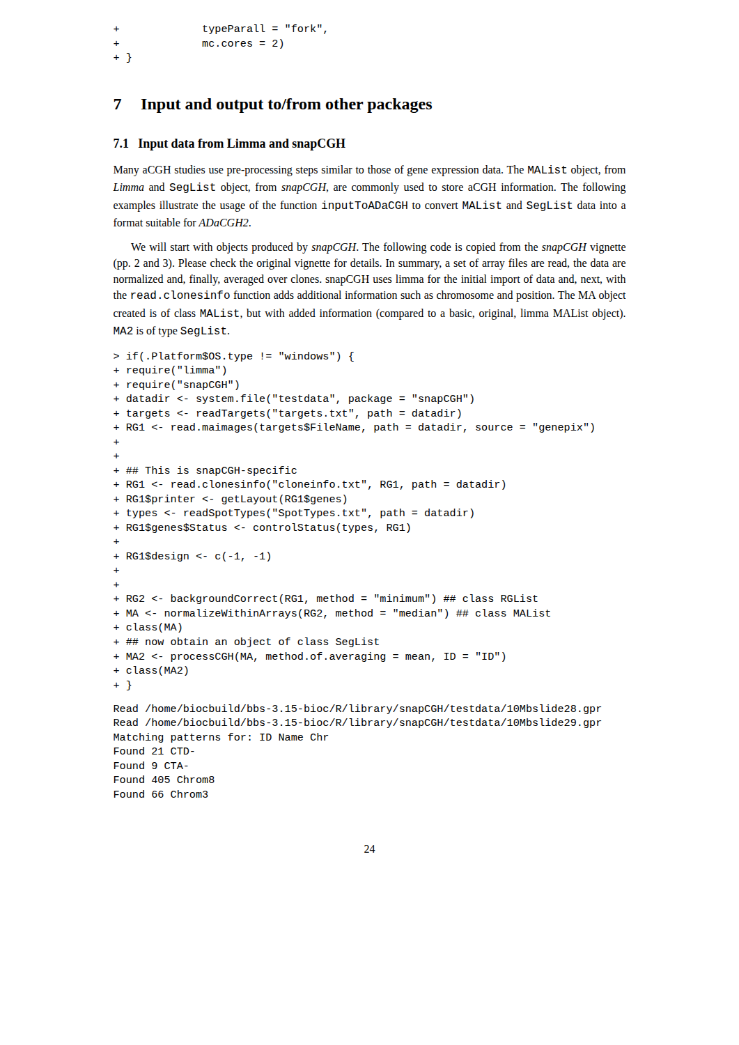+             typeParall = "fork",
+             mc.cores = 2)
+ }
7 Input and output to/from other packages
7.1 Input data from Limma and snapCGH
Many aCGH studies use pre-processing steps similar to those of gene expression data. The MAList object, from Limma and SegList object, from snapCGH, are commonly used to store aCGH information. The following examples illustrate the usage of the function inputToADaCGH to convert MAList and SegList data into a format suitable for ADaCGH2.
We will start with objects produced by snapCGH. The following code is copied from the snapCGH vignette (pp. 2 and 3). Please check the original vignette for details. In summary, a set of array files are read, the data are normalized and, finally, averaged over clones. snapCGH uses limma for the initial import of data and, next, with the read.clonesinfo function adds additional information such as chromosome and position. The MA object created is of class MAList, but with added information (compared to a basic, original, limma MAList object). MA2 is of type SegList.
> if(.Platform$OS.type != "windows") {
+ require("limma")
+ require("snapCGH")
+ datadir <- system.file("testdata", package = "snapCGH")
+ targets <- readTargets("targets.txt", path = datadir)
+ RG1 <- read.maimages(targets$FileName, path = datadir, source = "genepix")
+
+
+ ## This is snapCGH-specific
+ RG1 <- read.clonesinfo("cloneinfo.txt", RG1, path = datadir)
+ RG1$printer <- getLayout(RG1$genes)
+ types <- readSpotTypes("SpotTypes.txt", path = datadir)
+ RG1$genes$Status <- controlStatus(types, RG1)
+
+ RG1$design <- c(-1, -1)
+
+
+ RG2 <- backgroundCorrect(RG1, method = "minimum") ## class RGList
+ MA <- normalizeWithinArrays(RG2, method = "median") ## class MAList
+ class(MA)
+ ## now obtain an object of class SegList
+ MA2 <- processCGH(MA, method.of.averaging = mean, ID = "ID")
+ class(MA2)
+ }
Read /home/biocbuild/bbs-3.15-bioc/R/library/snapCGH/testdata/10Mbslide28.gpr
Read /home/biocbuild/bbs-3.15-bioc/R/library/snapCGH/testdata/10Mbslide29.gpr
Matching patterns for: ID Name Chr
Found 21 CTD-
Found 9 CTA-
Found 405 Chrom8
Found 66 Chrom3
24